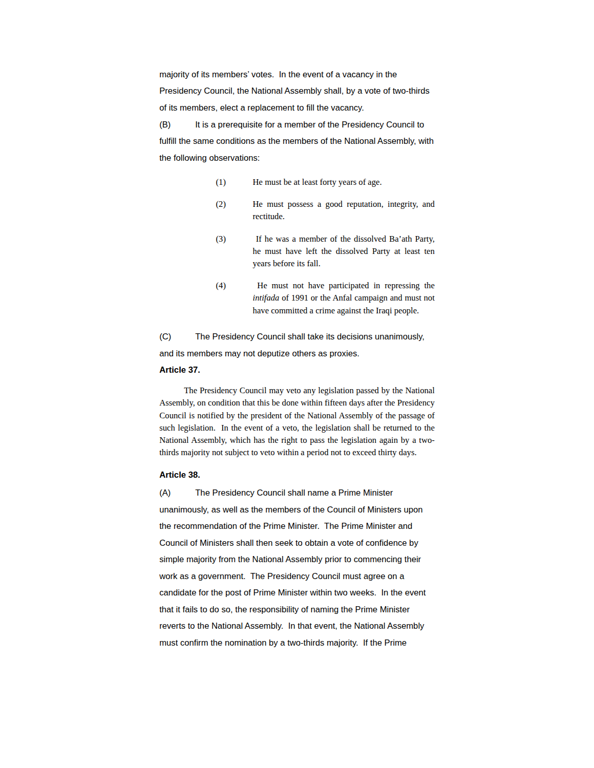majority of its members’ votes. In the event of a vacancy in the Presidency Council, the National Assembly shall, by a vote of two-thirds of its members, elect a replacement to fill the vacancy.
(B) It is a prerequisite for a member of the Presidency Council to fulfill the same conditions as the members of the National Assembly, with the following observations:
(1) He must be at least forty years of age.
(2) He must possess a good reputation, integrity, and rectitude.
(3) If he was a member of the dissolved Ba’ath Party, he must have left the dissolved Party at least ten years before its fall.
(4) He must not have participated in repressing the intifada of 1991 or the Anfal campaign and must not have committed a crime against the Iraqi people.
(C) The Presidency Council shall take its decisions unanimously, and its members may not deputize others as proxies.
Article 37.
The Presidency Council may veto any legislation passed by the National Assembly, on condition that this be done within fifteen days after the Presidency Council is notified by the president of the National Assembly of the passage of such legislation. In the event of a veto, the legislation shall be returned to the National Assembly, which has the right to pass the legislation again by a two-thirds majority not subject to veto within a period not to exceed thirty days.
Article 38.
(A) The Presidency Council shall name a Prime Minister unanimously, as well as the members of the Council of Ministers upon the recommendation of the Prime Minister. The Prime Minister and Council of Ministers shall then seek to obtain a vote of confidence by simple majority from the National Assembly prior to commencing their work as a government. The Presidency Council must agree on a candidate for the post of Prime Minister within two weeks. In the event that it fails to do so, the responsibility of naming the Prime Minister reverts to the National Assembly. In that event, the National Assembly must confirm the nomination by a two-thirds majority. If the Prime